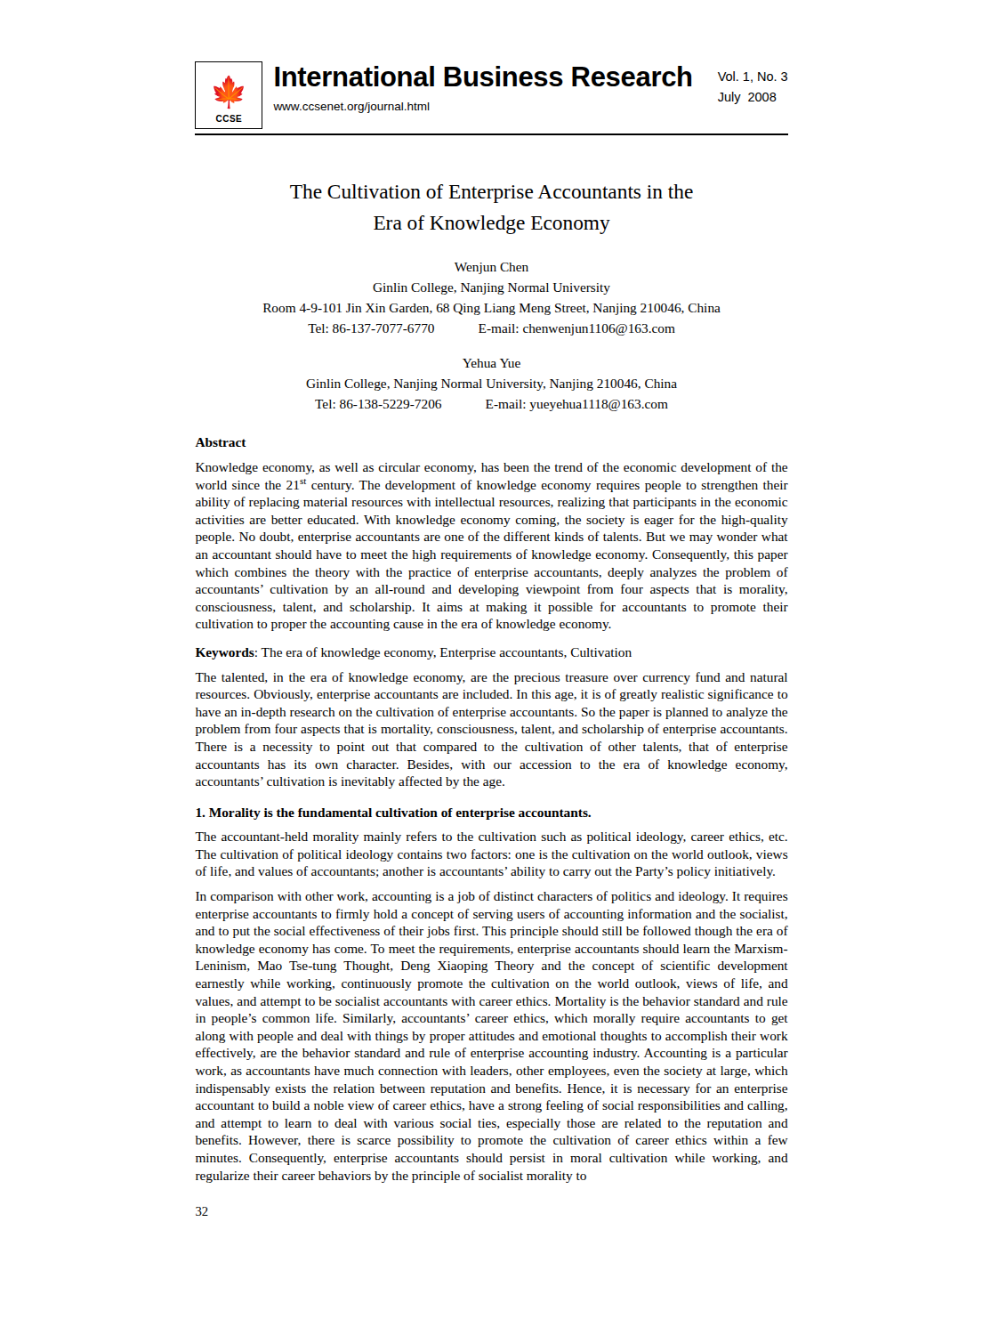🍁
CCSE
International Business Research
www.ccsenet.org/journal.html
Vol. 1, No. 3
July 2008
The Cultivation of Enterprise Accountants in the
Era of Knowledge Economy
Wenjun Chen
Ginlin College, Nanjing Normal University
Room 4-9-101 Jin Xin Garden, 68 Qing Liang Meng Street, Nanjing 210046, China
Tel: 86-137-7077-6770 E-mail: chenwenjun1106@163.com
Yehua Yue
Ginlin College, Nanjing Normal University, Nanjing 210046, China
Tel: 86-138-5229-7206 E-mail: yueyehua1118@163.com
Abstract
Knowledge economy, as well as circular economy, has been the trend of the economic development of the world since the 21st century. The development of knowledge economy requires people to strengthen their ability of replacing material resources with intellectual resources, realizing that participants in the economic activities are better educated. With knowledge economy coming, the society is eager for the high-quality people. No doubt, enterprise accountants are one of the different kinds of talents. But we may wonder what an accountant should have to meet the high requirements of knowledge economy. Consequently, this paper which combines the theory with the practice of enterprise accountants, deeply analyzes the problem of accountants’ cultivation by an all-round and developing viewpoint from four aspects that is morality, consciousness, talent, and scholarship. It aims at making it possible for accountants to promote their cultivation to proper the accounting cause in the era of knowledge economy.
Keywords: The era of knowledge economy, Enterprise accountants, Cultivation
The talented, in the era of knowledge economy, are the precious treasure over currency fund and natural resources. Obviously, enterprise accountants are included. In this age, it is of greatly realistic significance to have an in-depth research on the cultivation of enterprise accountants. So the paper is planned to analyze the problem from four aspects that is mortality, consciousness, talent, and scholarship of enterprise accountants. There is a necessity to point out that compared to the cultivation of other talents, that of enterprise accountants has its own character. Besides, with our accession to the era of knowledge economy, accountants’ cultivation is inevitably affected by the age.
1. Morality is the fundamental cultivation of enterprise accountants.
The accountant-held morality mainly refers to the cultivation such as political ideology, career ethics, etc. The cultivation of political ideology contains two factors: one is the cultivation on the world outlook, views of life, and values of accountants; another is accountants’ ability to carry out the Party’s policy initiatively.
In comparison with other work, accounting is a job of distinct characters of politics and ideology. It requires enterprise accountants to firmly hold a concept of serving users of accounting information and the socialist, and to put the social effectiveness of their jobs first. This principle should still be followed though the era of knowledge economy has come. To meet the requirements, enterprise accountants should learn the Marxism-Leninism, Mao Tse-tung Thought, Deng Xiaoping Theory and the concept of scientific development earnestly while working, continuously promote the cultivation on the world outlook, views of life, and values, and attempt to be socialist accountants with career ethics. Mortality is the behavior standard and rule in people’s common life. Similarly, accountants’ career ethics, which morally require accountants to get along with people and deal with things by proper attitudes and emotional thoughts to accomplish their work effectively, are the behavior standard and rule of enterprise accounting industry. Accounting is a particular work, as accountants have much connection with leaders, other employees, even the society at large, which indispensably exists the relation between reputation and benefits. Hence, it is necessary for an enterprise accountant to build a noble view of career ethics, have a strong feeling of social responsibilities and calling, and attempt to learn to deal with various social ties, especially those are related to the reputation and benefits. However, there is scarce possibility to promote the cultivation of career ethics within a few minutes. Consequently, enterprise accountants should persist in moral cultivation while working, and regularize their career behaviors by the principle of socialist morality to
32